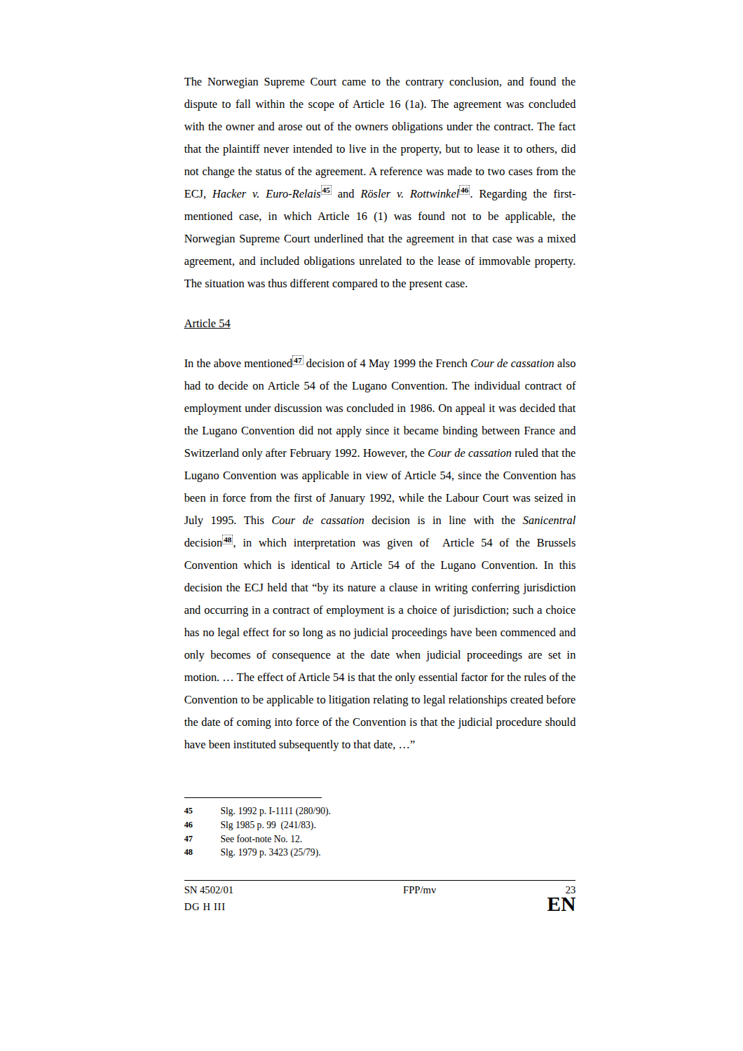The Norwegian Supreme Court came to the contrary conclusion, and found the dispute to fall within the scope of Article 16 (1a). The agreement was concluded with the owner and arose out of the owners obligations under the contract. The fact that the plaintiff never intended to live in the property, but to lease it to others, did not change the status of the agreement. A reference was made to two cases from the ECJ, Hacker v. Euro-Relais45 and Rösler v. Rottwinkel46. Regarding the first-mentioned case, in which Article 16 (1) was found not to be applicable, the Norwegian Supreme Court underlined that the agreement in that case was a mixed agreement, and included obligations unrelated to the lease of immovable property. The situation was thus different compared to the present case.
Article 54
In the above mentioned47 decision of 4 May 1999 the French Cour de cassation also had to decide on Article 54 of the Lugano Convention. The individual contract of employment under discussion was concluded in 1986. On appeal it was decided that the Lugano Convention did not apply since it became binding between France and Switzerland only after February 1992. However, the Cour de cassation ruled that the Lugano Convention was applicable in view of Article 54, since the Convention has been in force from the first of January 1992, while the Labour Court was seized in July 1995. This Cour de cassation decision is in line with the Sanicentral decision48, in which interpretation was given of Article 54 of the Brussels Convention which is identical to Article 54 of the Lugano Convention. In this decision the ECJ held that “by its nature a clause in writing conferring jurisdiction and occurring in a contract of employment is a choice of jurisdiction; such a choice has no legal effect for so long as no judicial proceedings have been commenced and only becomes of consequence at the date when judicial proceedings are set in motion. … The effect of Article 54 is that the only essential factor for the rules of the Convention to be applicable to litigation relating to legal relationships created before the date of coming into force of the Convention is that the judicial procedure should have been instituted subsequently to that date, …”
| 45 | Slg. 1992 p. I-1111 (280/90). |
| 46 | Slg 1985 p. 99 (241/83). |
| 47 | See foot-note No. 12. |
| 48 | Slg. 1979 p. 3423 (25/79). |
SN 4502/01
FPP/mv
23
DG H III
EN